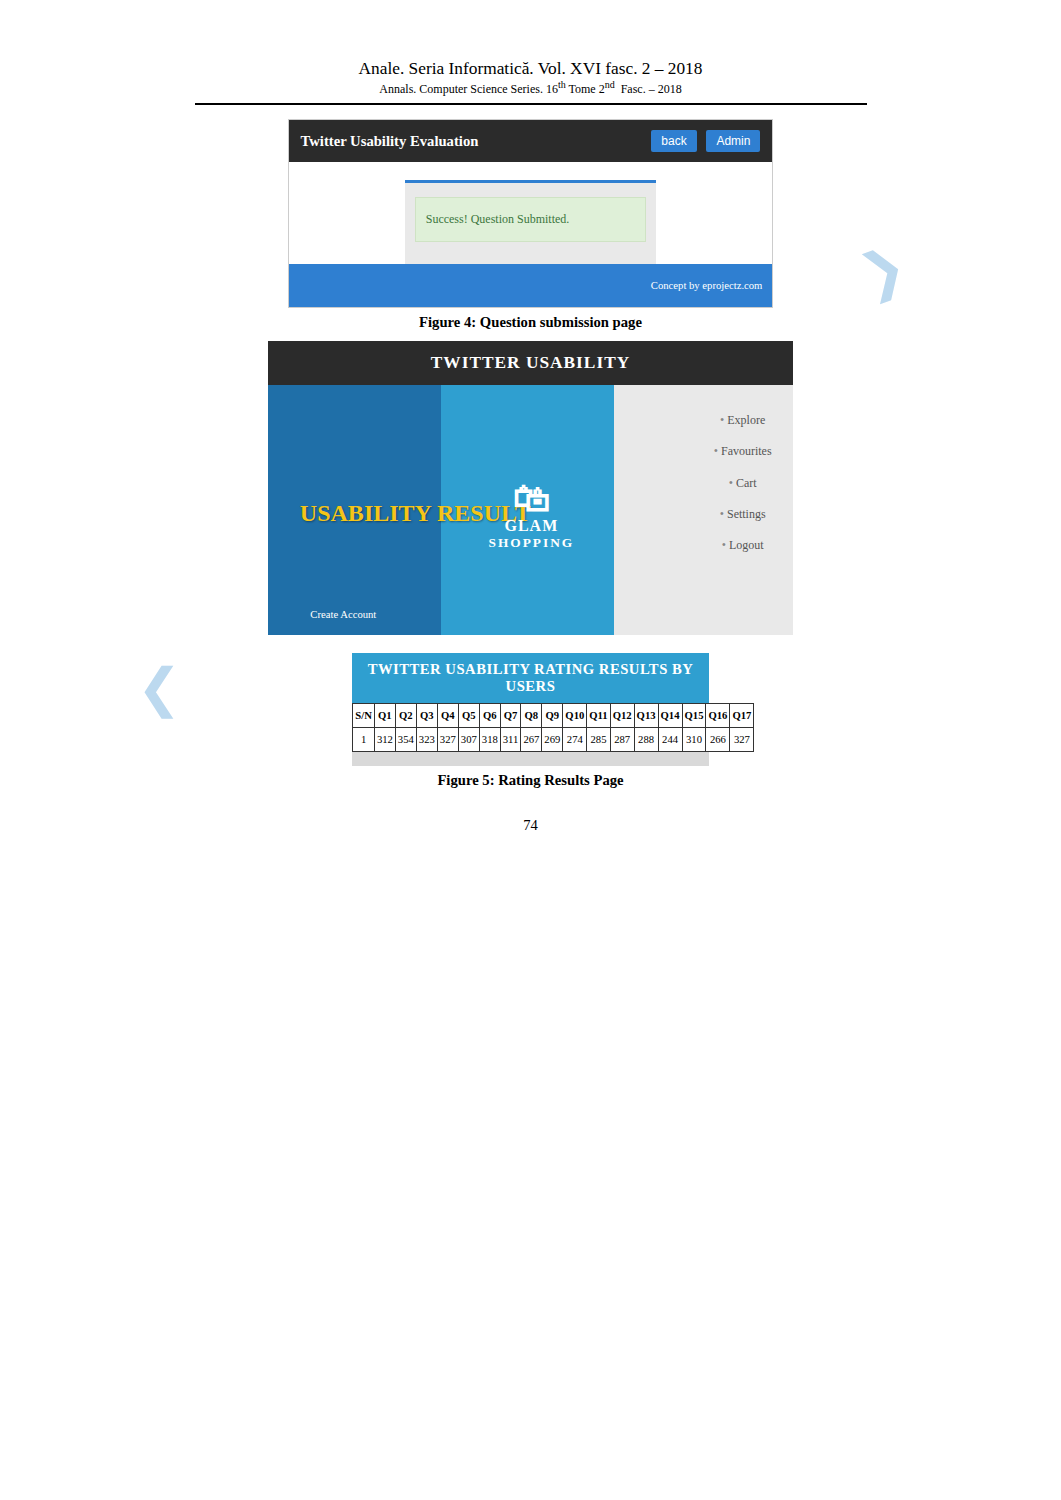Anale. Seria Informatică. Vol. XVI fasc. 2 – 2018
Annals. Computer Science Series. 16th Tome 2nd Fasc. – 2018
❯
❮
Twitter Usability Evaluation back Admin
Success! Question Submitted.
Concept by eprojectz.com
Figure 4: Question submission page
TWITTER USABILITY
USABILITY RESULT
🛍
GLAM
SHOPPING
Explore
Favourites
Cart
Settings
Logout
Create Account
TWITTER USABILITY RATING RESULTS BY USERS
| S/N | Q1 | Q2 | Q3 | Q4 | Q5 | Q6 | Q7 | Q8 | Q9 | Q10 | Q11 | Q12 | Q13 | Q14 | Q15 | Q16 | Q17 |
| --- | --- | --- | --- | --- | --- | --- | --- | --- | --- | --- | --- | --- | --- | --- | --- | --- | --- |
| 1 | 312 | 354 | 323 | 327 | 307 | 318 | 311 | 267 | 269 | 274 | 285 | 287 | 288 | 244 | 310 | 266 | 327 |
Figure 5: Rating Results Page
74